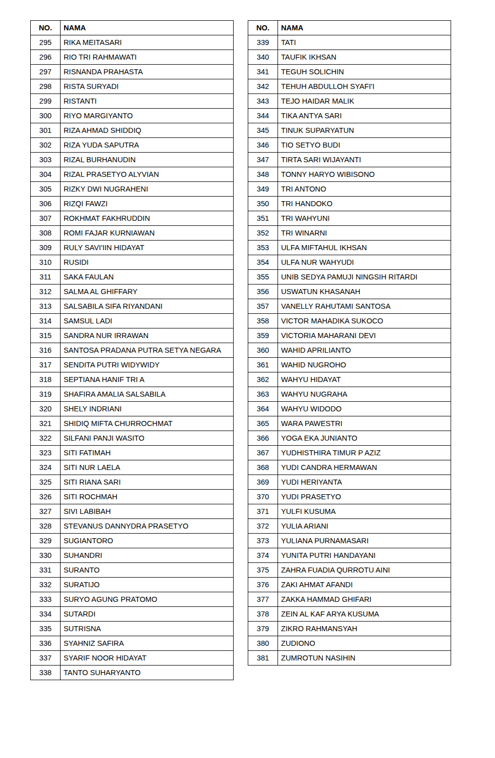| NO. | NAMA |
| --- | --- |
| 295 | RIKA MEITASARI |
| 296 | RIO TRI RAHMAWATI |
| 297 | RISNANDA PRAHASTA |
| 298 | RISTA SURYADI |
| 299 | RISTANTI |
| 300 | RIYO MARGIYANTO |
| 301 | RIZA AHMAD SHIDDIQ |
| 302 | RIZA YUDA SAPUTRA |
| 303 | RIZAL BURHANUDIN |
| 304 | RIZAL PRASETYO ALYVIAN |
| 305 | RIZKY DWI NUGRAHENI |
| 306 | RIZQI FAWZI |
| 307 | ROKHMAT FAKHRUDDIN |
| 308 | ROMI FAJAR KURNIAWAN |
| 309 | RULY SAVI'IIN HIDAYAT |
| 310 | RUSIDI |
| 311 | SAKA FAULAN |
| 312 | SALMA AL GHIFFARY |
| 313 | SALSABILA SIFA RIYANDANI |
| 314 | SAMSUL LADI |
| 315 | SANDRA NUR IRRAWAN |
| 316 | SANTOSA PRADANA PUTRA SETYA NEGARA |
| 317 | SENDITA PUTRI WIDYWIDY |
| 318 | SEPTIANA HANIF TRI A |
| 319 | SHAFIRA AMALIA SALSABILA |
| 320 | SHELY INDRIANI |
| 321 | SHIDIQ MIFTA CHURROCHMAT |
| 322 | SILFANI PANJI WASITO |
| 323 | SITI FATIMAH |
| 324 | SITI NUR LAELA |
| 325 | SITI RIANA SARI |
| 326 | SITI ROCHMAH |
| 327 | SIVI LABIBAH |
| 328 | STEVANUS DANNYDRA PRASETYO |
| 329 | SUGIANTORO |
| 330 | SUHANDRI |
| 331 | SURANTO |
| 332 | SURATIJO |
| 333 | SURYO AGUNG PRATOMO |
| 334 | SUTARDI |
| 335 | SUTRISNA |
| 336 | SYAHNIZ SAFIRA |
| 337 | SYARIF NOOR HIDAYAT |
| 338 | TANTO SUHARYANTO |
| NO. | NAMA |
| --- | --- |
| 339 | TATI |
| 340 | TAUFIK IKHSAN |
| 341 | TEGUH SOLICHIN |
| 342 | TEHUH ABDULLOH SYAFI'I |
| 343 | TEJO HAIDAR MALIK |
| 344 | TIKA ANTYA SARI |
| 345 | TINUK SUPARYATUN |
| 346 | TIO SETYO BUDI |
| 347 | TIRTA SARI WIJAYANTI |
| 348 | TONNY HARYO WIBISONO |
| 349 | TRI ANTONO |
| 350 | TRI HANDOKO |
| 351 | TRI WAHYUNI |
| 352 | TRI WINARNI |
| 353 | ULFA MIFTAHUL IKHSAN |
| 354 | ULFA NUR WAHYUDI |
| 355 | UNIB SEDYA PAMUJI NINGSIH RITARDI |
| 356 | USWATUN KHASANAH |
| 357 | VANELLY RAHUTAMI SANTOSA |
| 358 | VICTOR MAHADIKA SUKOCO |
| 359 | VICTORIA MAHARANI DEVI |
| 360 | WAHID APRILIANTO |
| 361 | WAHID NUGROHO |
| 362 | WAHYU HIDAYAT |
| 363 | WAHYU NUGRAHA |
| 364 | WAHYU WIDODO |
| 365 | WARA PAWESTRI |
| 366 | YOGA EKA JUNIANTO |
| 367 | YUDHISTHIRA TIMUR P AZIZ |
| 368 | YUDI CANDRA HERMAWAN |
| 369 | YUDI HERIYANTA |
| 370 | YUDI PRASETYO |
| 371 | YULFI KUSUMA |
| 372 | YULIA ARIANI |
| 373 | YULIANA PURNAMASARI |
| 374 | YUNITA PUTRI HANDAYANI |
| 375 | ZAHRA FUADIA QURROTU AINI |
| 376 | ZAKI AHMAT AFANDI |
| 377 | ZAKKA HAMMAD GHIFARI |
| 378 | ZEIN AL KAF ARYA KUSUMA |
| 379 | ZIKRO RAHMANSYAH |
| 380 | ZUDIONO |
| 381 | ZUMROTUN NASIHIN |